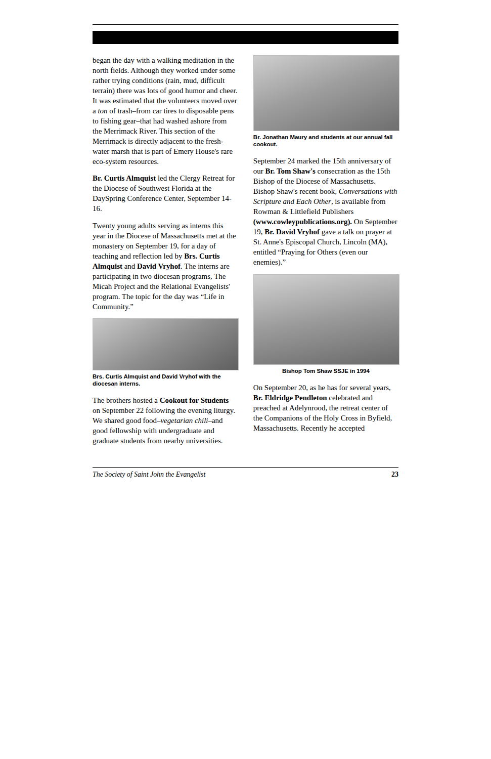began the day with a walking meditation in the north fields. Although they worked under some rather trying conditions (rain, mud, difficult terrain) there was lots of good humor and cheer. It was estimated that the volunteers moved over a ton of trash–from car tires to disposable pens to fishing gear–that had washed ashore from the Merrimack River. This section of the Merrimack is directly adjacent to the fresh-water marsh that is part of Emery House's rare eco-system resources.
Br. Curtis Almquist led the Clergy Retreat for the Diocese of Southwest Florida at the DaySpring Conference Center, September 14-16.
Twenty young adults serving as interns this year in the Diocese of Massachusetts met at the monastery on September 19, for a day of teaching and reflection led by Brs. Curtis Almquist and David Vryhof. The interns are participating in two diocesan programs, The Micah Project and the Relational Evangelists' program. The topic for the day was “Life in Community.”
Brs. Curtis Almquist and David Vryhof with the diocesan interns.
The brothers hosted a Cookout for Students on September 22 following the evening liturgy. We shared good food–vegetarian chili–and good fellowship with undergraduate and graduate students from nearby universities.
Br. Jonathan Maury and students at our annual fall cookout.
September 24 marked the 15th anniversary of our Br. Tom Shaw's consecration as the 15th Bishop of the Diocese of Massachusetts. Bishop Shaw's recent book, Conversations with Scripture and Each Other, is available from Rowman & Littlefield Publishers (www.cowleypublications.org). On September 19, Br. David Vryhof gave a talk on prayer at St. Anne's Episcopal Church, Lincoln (MA), entitled “Praying for Others (even our enemies).”
Bishop Tom Shaw SSJE in 1994
On September 20, as he has for several years, Br. Eldridge Pendleton celebrated and preached at Adelynrood, the retreat center of the Companions of the Holy Cross in Byfield, Massachusetts. Recently he accepted
The Society of Saint John the Evangelist 23